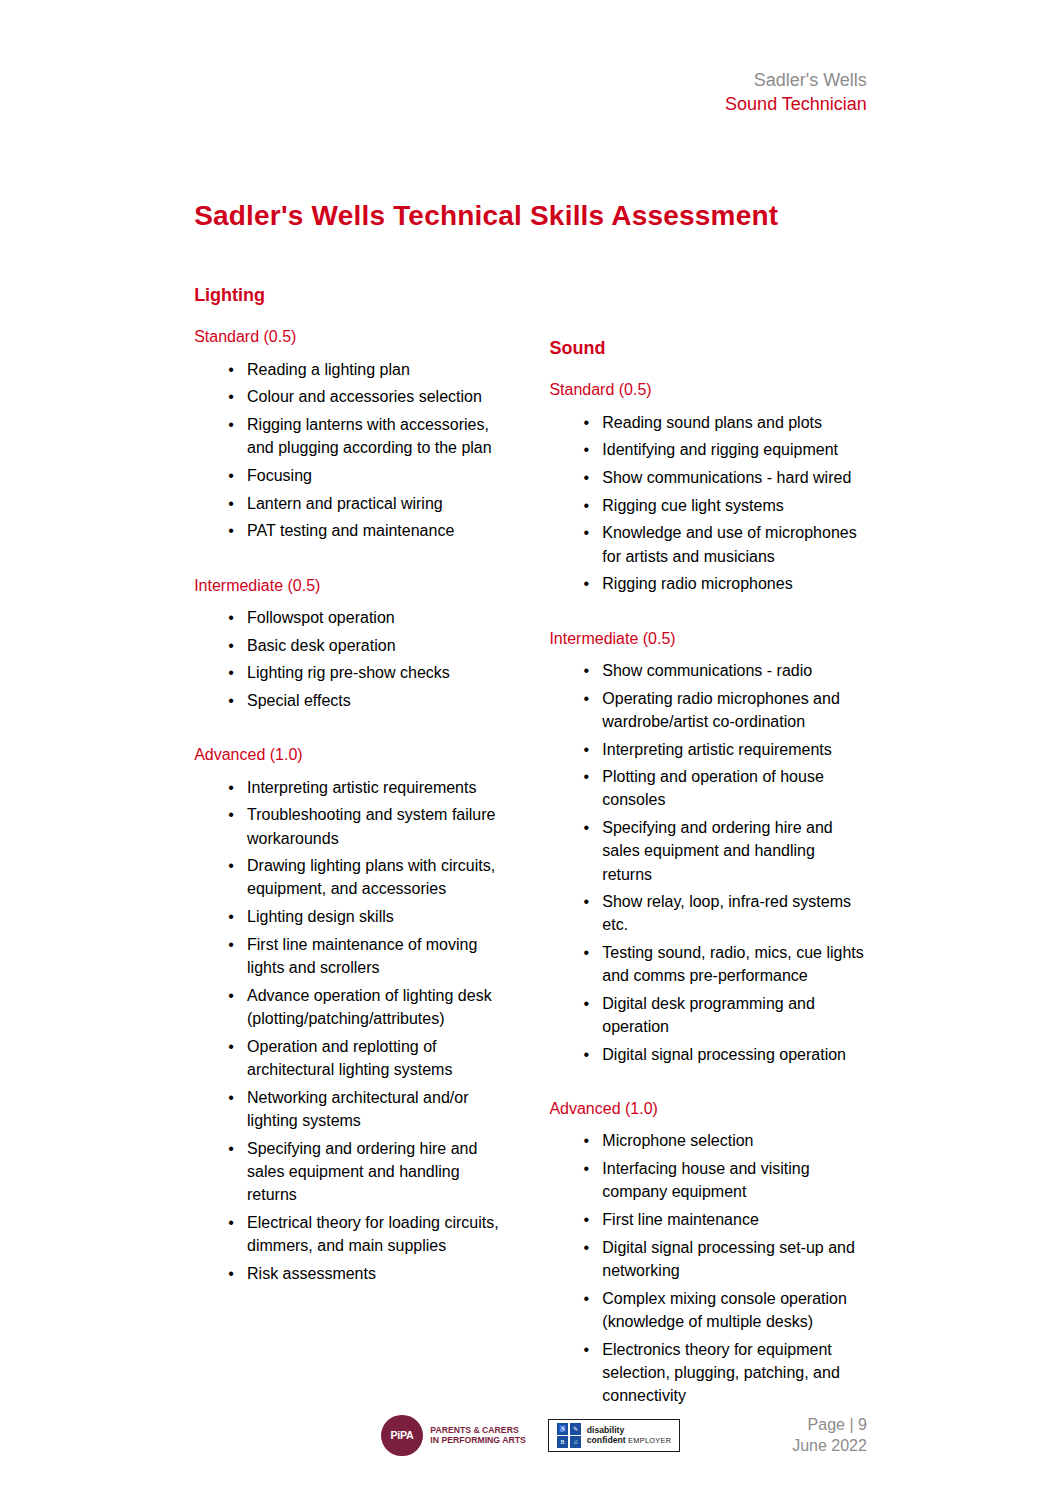Sadler's Wells
Sound Technician
Sadler's Wells Technical Skills Assessment
Lighting
Standard (0.5)
Reading a lighting plan
Colour and accessories selection
Rigging lanterns with accessories, and plugging according to the plan
Focusing
Lantern and practical wiring
PAT testing and maintenance
Intermediate (0.5)
Followspot operation
Basic desk operation
Lighting rig pre-show checks
Special effects
Advanced (1.0)
Interpreting artistic requirements
Troubleshooting and system failure workarounds
Drawing lighting plans with circuits, equipment, and accessories
Lighting design skills
First line maintenance of moving lights and scrollers
Advance operation of lighting desk (plotting/patching/attributes)
Operation and replotting of architectural lighting systems
Networking architectural and/or lighting systems
Specifying and ordering hire and sales equipment and handling returns
Electrical theory for loading circuits, dimmers, and main supplies
Risk assessments
Sound
Standard (0.5)
Reading sound plans and plots
Identifying and rigging equipment
Show communications - hard wired
Rigging cue light systems
Knowledge and use of microphones for artists and musicians
Rigging radio microphones
Intermediate (0.5)
Show communications - radio
Operating radio microphones and wardrobe/artist co-ordination
Interpreting artistic requirements
Plotting and operation of house consoles
Specifying and ordering hire and sales equipment and handling returns
Show relay, loop, infra-red systems etc.
Testing sound, radio, mics, cue lights and comms pre-performance
Digital desk programming and operation
Digital signal processing operation
Advanced (1.0)
Microphone selection
Interfacing house and visiting company equipment
First line maintenance
Digital signal processing set-up and networking
Complex mixing console operation (knowledge of multiple desks)
Electronics theory for equipment selection, plugging, patching, and connectivity
PiPA
PARENTS & CARERS IN PERFORMING ARTS
♿
✎
B
♫
disability
confident EMPLOYER
Page | 9
June 2022